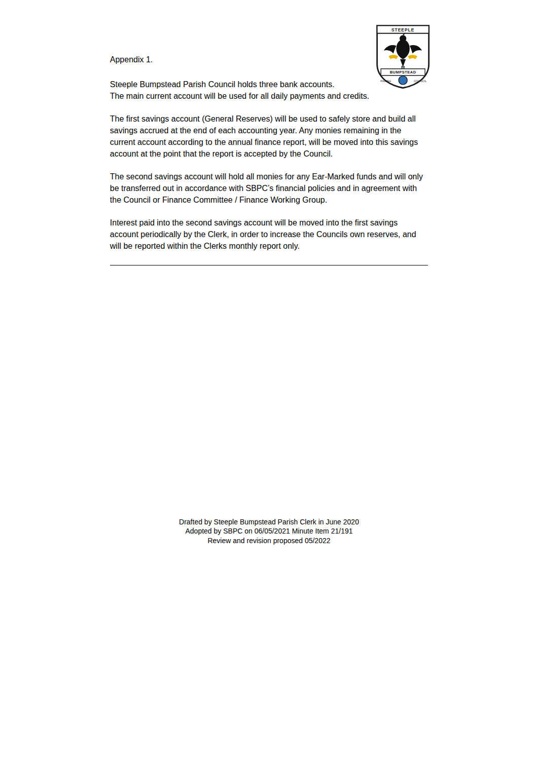STEEPLE BUMPSTEAD PARISH COUNCIL
Appendix 1.
Steeple Bumpstead Parish Council holds three bank accounts.
The main current account will be used for all daily payments and credits.
The first savings account (General Reserves) will be used to safely store and build all savings accrued at the end of each accounting year. Any monies remaining in the current account according to the annual finance report, will be moved into this savings account at the point that the report is accepted by the Council.
The second savings account will hold all monies for any Ear-Marked funds and will only be transferred out in accordance with SBPC’s financial policies and in agreement with the Council or Finance Committee / Finance Working Group.
Interest paid into the second savings account will be moved into the first savings account periodically by the Clerk, in order to increase the Councils own reserves, and will be reported within the Clerks monthly report only.
Drafted by Steeple Bumpstead Parish Clerk in June 2020
Adopted by SBPC on 06/05/2021 Minute Item 21/191
Review and revision proposed 05/2022